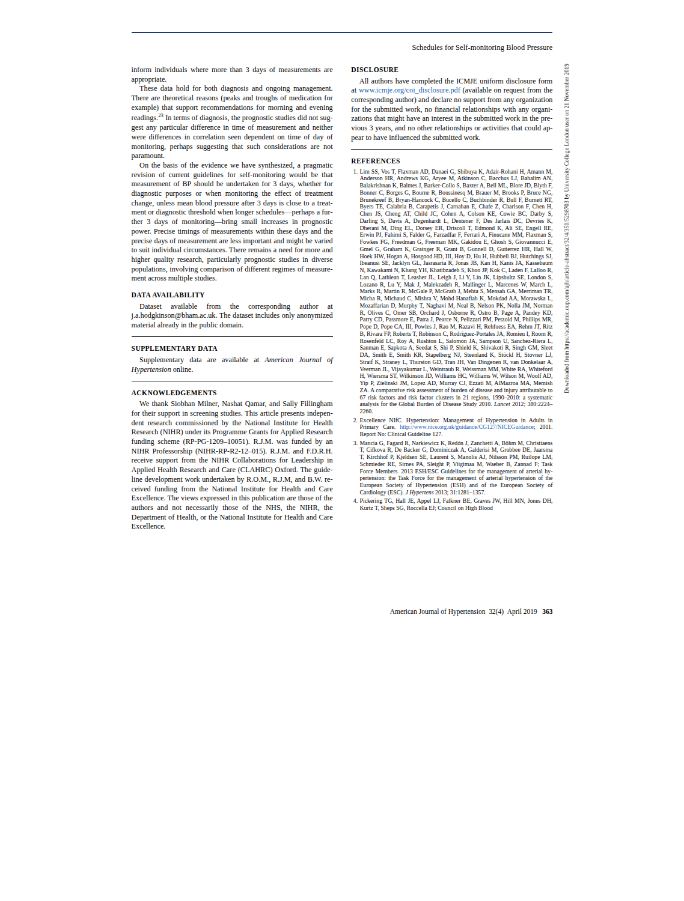Schedules for Self-monitoring Blood Pressure
Downloaded from https://academic.oup.com/ajh/article-abstract/32/4/350/5298703 by University College London user on 21 November 2019
inform individuals where more than 3 days of measurements are appropriate.
These data hold for both diagnosis and ongoing management. There are theoretical reasons (peaks and troughs of medication for example) that support recommendations for morning and evening readings.23 In terms of diagnosis, the prognostic studies did not suggest any particular difference in time of measurement and neither were differences in correlation seen dependent on time of day of monitoring, perhaps suggesting that such considerations are not paramount.
On the basis of the evidence we have synthesized, a pragmatic revision of current guidelines for self-monitoring would be that measurement of BP should be undertaken for 3 days, whether for diagnostic purposes or when monitoring the effect of treatment change, unless mean blood pressure after 3 days is close to a treatment or diagnostic threshold when longer schedules—perhaps a further 3 days of monitoring—bring small increases in prognostic power. Precise timings of measurements within these days and the precise days of measurement are less important and might be varied to suit individual circumstances. There remains a need for more and higher quality research, particularly prognostic studies in diverse populations, involving comparison of different regimes of measurement across multiple studies.
Data Availability
Dataset available from the corresponding author at j.a.hodgkinson@bham.ac.uk. The dataset includes only anonymized material already in the public domain.
Supplementary Data
Supplementary data are available at American Journal of Hypertension online.
Acknowledgements
We thank Siobhan Milner, Nashat Qamar, and Sally Fillingham for their support in screening studies. This article presents independent research commissioned by the National Institute for Health Research (NIHR) under its Programme Grants for Applied Research funding scheme (RP-PG-1209–10051). R.J.M. was funded by an NIHR Professorship (NIHR-RP-R2-12–015). R.J.M. and F.D.R.H. receive support from the NIHR Collaborations for Leadership in Applied Health Research and Care (CLAHRC) Oxford. The guideline development work undertaken by R.O.M., R.J.M, and B.W. received funding from the National Institute for Health and Care Excellence. The views expressed in this publication are those of the authors and not necessarily those of the NHS, the NIHR, the Department of Health, or the National Institute for Health and Care Excellence.
Disclosure
All authors have completed the ICMJE uniform disclosure form at www.icmje.org/coi_disclosure.pdf (available on request from the corresponding author) and declare no support from any organization for the submitted work, no financial relationships with any organizations that might have an interest in the submitted work in the previous 3 years, and no other relationships or activities that could appear to have influenced the submitted work.
References
Lim SS, Vos T, Flaxman AD, Danaei G, Shibuya K, Adair-Rohani H, Amann M, Anderson HR, Andrews KG, Aryee M, Atkinson C, Bacchus LJ, Bahalim AN, Balakrishnan K, Balmes J, Barker-Collo S, Baxter A, Bell ML, Blore JD, Blyth F, Bonner C, Borges G, Bourne R, Boussinesq M, Brauer M, Brooks P, Bruce NG, Brunekreef B, Bryan-Hancock C, Bucello C, Buchbinder R, Bull F, Burnett RT, Byers TE, Calabria B, Carapetis J, Carnahan E, Chafe Z, Charlson F, Chen H, Chen JS, Cheng AT, Child JC, Cohen A, Colson KE, Cowie BC, Darby S, Darling S, Davis A, Degenhardt L, Dentener F, Des Jarlais DC, Devries K, Dherani M, Ding EL, Dorsey ER, Driscoll T, Edmond K, Ali SE, Engell RE, Erwin PJ, Fahimi S, Falder G, Farzadfar F, Ferrari A, Finucane MM, Flaxman S, Fowkes FG, Freedman G, Freeman MK, Gakidou E, Ghosh S, Giovannucci E, Gmel G, Graham K, Grainger R, Grant B, Gunnell D, Gutierrez HR, Hall W, Hoek HW, Hogan A, Hosgood HD, III, Hoy D, Hu H, Hubbell BJ, Hutchings SJ, Ibeanusi SE, Jacklyn GL, Jasrasaria R, Jonas JB, Kan H, Kanis JA, Kassebaum N, Kawakami N, Khang YH, Khatibzadeh S, Khoo JP, Kok C, Laden F, Lalloo R, Lan Q, Lathlean T, Leasher JL, Leigh J, Li Y, Lin JK, Lipshultz SE, London S, Lozano R, Lu Y, Mak J, Malekzadeh R, Mallinger L, Marcenes W, March L, Marks R, Martin R, McGale P, McGrath J, Mehta S, Mensah GA, Merriman TR, Micha R, Michaud C, Mishra V, Mohd Hanafiah K, Mokdad AA, Morawska L, Mozaffarian D, Murphy T, Naghavi M, Neal B, Nelson PK, Nolla JM, Norman R, Olives C, Omer SB, Orchard J, Osborne R, Ostro B, Page A, Pandey KD, Parry CD, Passmore E, Patra J, Pearce N, Pelizzari PM, Petzold M, Phillips MR, Pope D, Pope CA, III, Powles J, Rao M, Razavi H, Rehfuess EA, Rehm JT, Ritz B, Rivara FP, Roberts T, Robinson C, Rodriguez-Portales JA, Romieu I, Room R, Rosenfeld LC, Roy A, Rushton L, Salomon JA, Sampson U, Sanchez-Riera L, Sanman E, Sapkota A, Seedat S, Shi P, Shield K, Shivakoti R, Singh GM, Sleet DA, Smith E, Smith KR, Stapelberg NJ, Steenland K, Stöckl H, Stovner LJ, Straif K, Straney L, Thurston GD, Tran JH, Van Dingenen R, van Donkelaar A, Veerman JL, Vijayakumar L, Weintraub R, Weissman MM, White RA, Whiteford H, Wiersma ST, Wilkinson JD, Williams HC, Williams W, Wilson M, Woolf AD, Yip P, Zielinski JM, Lopez AD, Murray CJ, Ezzati M, AlMazroa MA, Memish ZA. A comparative risk assessment of burden of disease and injury attributable to 67 risk factors and risk factor clusters in 21 regions, 1990–2010: a systematic analysis for the Global Burden of Disease Study 2010. Lancet 2012; 380:2224–2260.
Excellence NIfC. Hypertension: Management of Hypertension in Adults in Primary Care. http://www.nice.org.uk/guidance/CG127/NICEGuidance; 2011. Report No: Clinical Guideline 127.
Mancia G, Fagard R, Narkiewicz K, Redón J, Zanchetti A, Böhm M, Christiaens T, Cifkova R, De Backer G, Dominiczak A, Galderisi M, Grobbee DE, Jaarsma T, Kirchhof P, Kjeldsen SE, Laurent S, Manolis AJ, Nilsson PM, Ruilope LM, Schmieder RE, Sirnes PA, Sleight P, Viigimaa M, Waeber B, Zannad F; Task Force Members. 2013 ESH/ESC Guidelines for the management of arterial hypertension: the Task Force for the management of arterial hypertension of the European Society of Hypertension (ESH) and of the European Society of Cardiology (ESC). J Hypertens 2013; 31:1281–1357.
Pickering TG, Hall JE, Appel LJ, Falkner BE, Graves JW, Hill MN, Jones DH, Kurtz T, Sheps SG, Roccella EJ; Council on High Blood
American Journal of Hypertension 32(4) April 2019 363